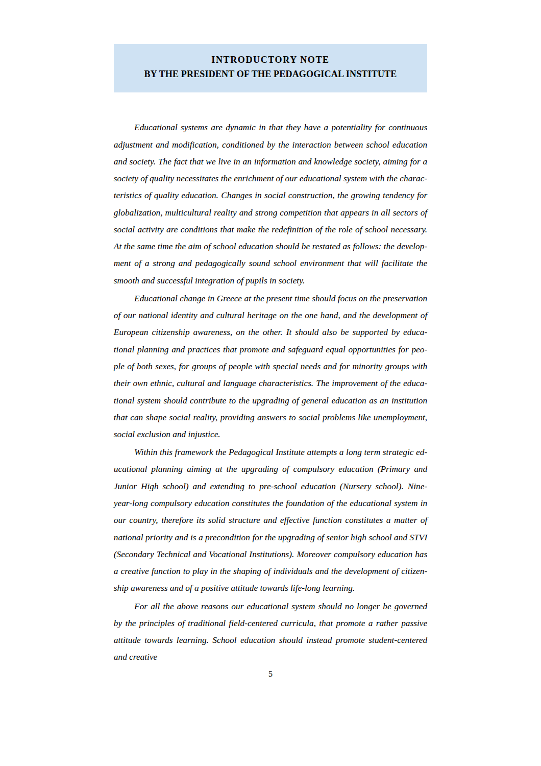INTRODUCTORY NOTE
BY THE PRESIDENT OF THE PEDAGOGICAL INSTITUTE
Educational systems are dynamic in that they have a potentiality for continuous adjustment and modification, conditioned by the interaction between school education and society. The fact that we live in an information and knowledge society, aiming for a society of quality necessitates the enrichment of our educational system with the characteristics of quality education. Changes in social construction, the growing tendency for globalization, multicultural reality and strong competition that appears in all sectors of social activity are conditions that make the redefinition of the role of school necessary. At the same time the aim of school education should be restated as follows: the development of a strong and pedagogically sound school environment that will facilitate the smooth and successful integration of pupils in society.
Educational change in Greece at the present time should focus on the preservation of our national identity and cultural heritage on the one hand, and the development of European citizenship awareness, on the other. It should also be supported by educational planning and practices that promote and safeguard equal opportunities for people of both sexes, for groups of people with special needs and for minority groups with their own ethnic, cultural and language characteristics. The improvement of the educational system should contribute to the upgrading of general education as an institution that can shape social reality, providing answers to social problems like unemployment, social exclusion and injustice.
Within this framework the Pedagogical Institute attempts a long term strategic educational planning aiming at the upgrading of compulsory education (Primary and Junior High school) and extending to pre-school education (Nursery school). Nine-year-long compulsory education constitutes the foundation of the educational system in our country, therefore its solid structure and effective function constitutes a matter of national priority and is a precondition for the upgrading of senior high school and STVI (Secondary Technical and Vocational Institutions). Moreover compulsory education has a creative function to play in the shaping of individuals and the development of citizenship awareness and of a positive attitude towards life-long learning.
For all the above reasons our educational system should no longer be governed by the principles of traditional field-centered curricula, that promote a rather passive attitude towards learning. School education should instead promote student-centered and creative
5